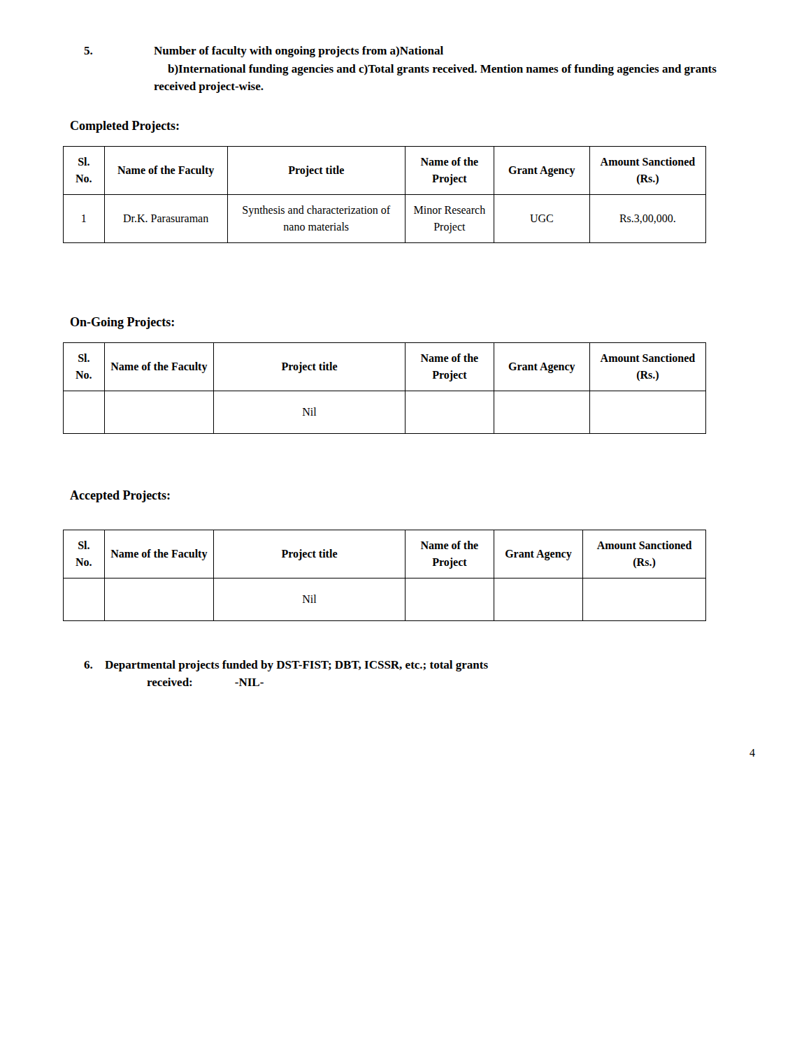5.
Number of faculty with ongoing projects from a)National
b)International funding agencies and c)Total grants received. Mention names of funding agencies and grants received project-wise.
Completed Projects:
| Sl. No. | Name of the Faculty | Project title | Name of the Project | Grant Agency | Amount Sanctioned (Rs.) |
| --- | --- | --- | --- | --- | --- |
| 1 | Dr.K. Parasuraman | Synthesis and characterization of nano materials | Minor Research Project | UGC | Rs.3,00,000. |
On-Going Projects:
| Sl. No. | Name of the Faculty | Project title | Name of the Project | Grant Agency | Amount Sanctioned (Rs.) |
| --- | --- | --- | --- | --- | --- |
| | | Nil | | | |
Accepted Projects:
| Sl. No. | Name of the Faculty | Project title | Name of the Project | Grant Agency | Amount Sanctioned (Rs.) |
| --- | --- | --- | --- | --- | --- |
| | | Nil | | | |
6.
Departmental projects funded by DST-FIST; DBT, ICSSR, etc.; total grants
received:-NIL-
4